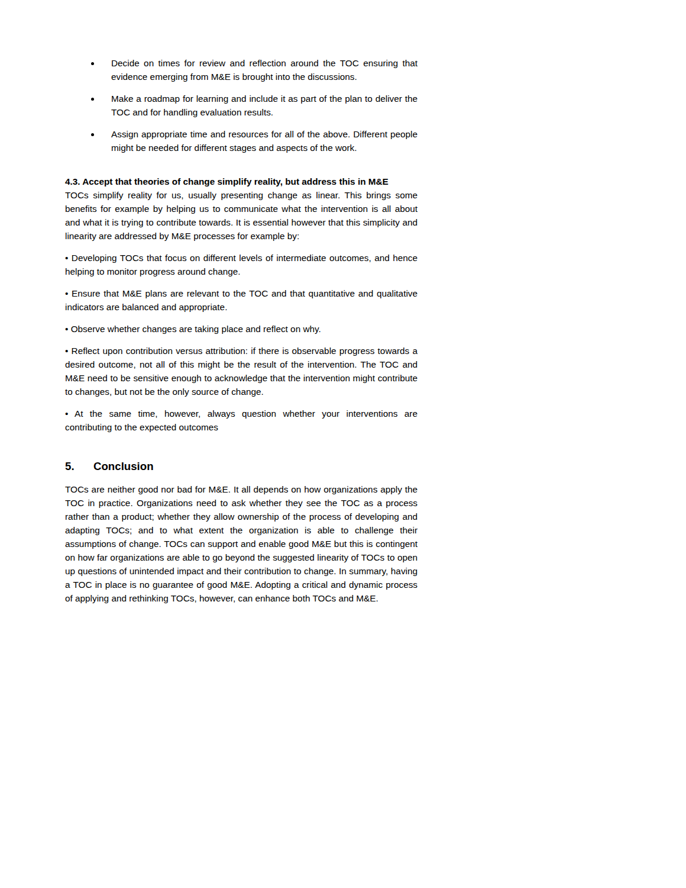Decide on times for review and reflection around the TOC ensuring that evidence emerging from M&E is brought into the discussions.
Make a roadmap for learning and include it as part of the plan to deliver the TOC and for handling evaluation results.
Assign appropriate time and resources for all of the above. Different people might be needed for different stages and aspects of the work.
4.3. Accept that theories of change simplify reality, but address this in M&E
TOCs simplify reality for us, usually presenting change as linear. This brings some benefits for example by helping us to communicate what the intervention is all about and what it is trying to contribute towards. It is essential however that this simplicity and linearity are addressed by M&E processes for example by:
• Developing TOCs that focus on different levels of intermediate outcomes, and hence helping to monitor progress around change.
• Ensure that M&E plans are relevant to the TOC and that quantitative and qualitative indicators are balanced and appropriate.
• Observe whether changes are taking place and reflect on why.
• Reflect upon contribution versus attribution: if there is observable progress towards a desired outcome, not all of this might be the result of the intervention. The TOC and M&E need to be sensitive enough to acknowledge that the intervention might contribute to changes, but not be the only source of change.
• At the same time, however, always question whether your interventions are contributing to the expected outcomes
5. Conclusion
TOCs are neither good nor bad for M&E. It all depends on how organizations apply the TOC in practice. Organizations need to ask whether they see the TOC as a process rather than a product; whether they allow ownership of the process of developing and adapting TOCs; and to what extent the organization is able to challenge their assumptions of change. TOCs can support and enable good M&E but this is contingent on how far organizations are able to go beyond the suggested linearity of TOCs to open up questions of unintended impact and their contribution to change. In summary, having a TOC in place is no guarantee of good M&E. Adopting a critical and dynamic process of applying and rethinking TOCs, however, can enhance both TOCs and M&E.